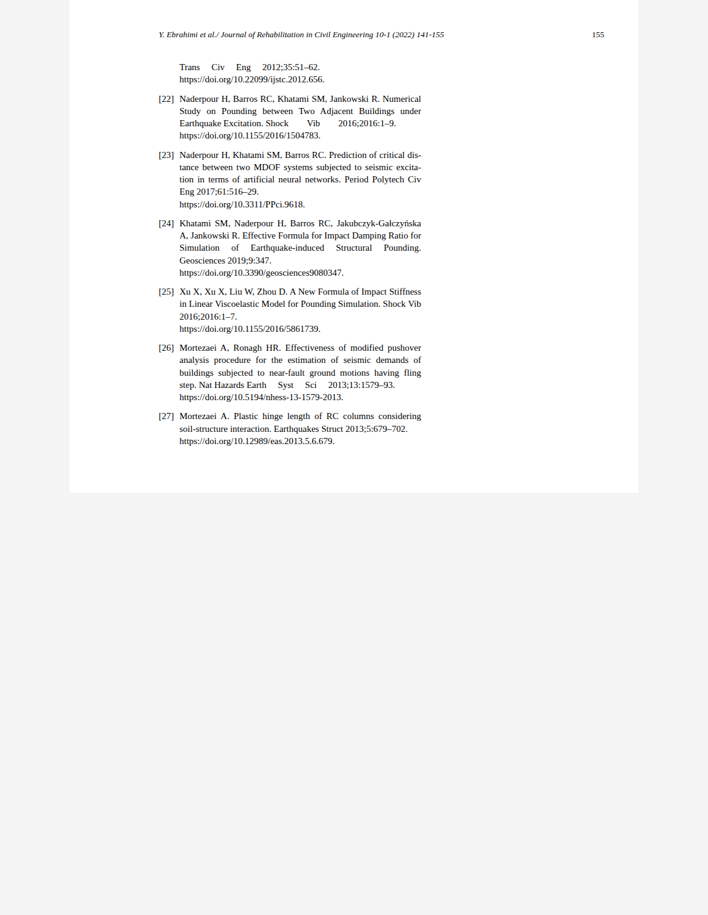Y. Ebrahimi et al./ Journal of Rehabilitation in Civil Engineering 10-1 (2022) 141-155 155
Trans Civ Eng 2012;35:51–62. https://doi.org/10.22099/ijstc.2012.656.
[22] Naderpour H, Barros RC, Khatami SM, Jankowski R. Numerical Study on Pounding between Two Adjacent Buildings under Earthquake Excitation. Shock Vib 2016;2016:1–9. https://doi.org/10.1155/2016/1504783.
[23] Naderpour H, Khatami SM, Barros RC. Prediction of critical distance between two MDOF systems subjected to seismic excitation in terms of artificial neural networks. Period Polytech Civ Eng 2017;61:516–29. https://doi.org/10.3311/PPci.9618.
[24] Khatami SM, Naderpour H, Barros RC, Jakubczyk-Gałczyńska A, Jankowski R. Effective Formula for Impact Damping Ratio for Simulation of Earthquake-induced Structural Pounding. Geosciences 2019;9:347. https://doi.org/10.3390/geosciences9080347.
[25] Xu X, Xu X, Liu W, Zhou D. A New Formula of Impact Stiffness in Linear Viscoelastic Model for Pounding Simulation. Shock Vib 2016;2016:1–7. https://doi.org/10.1155/2016/5861739.
[26] Mortezaei A, Ronagh HR. Effectiveness of modified pushover analysis procedure for the estimation of seismic demands of buildings subjected to near-fault ground motions having fling step. Nat Hazards Earth Syst Sci 2013;13:1579–93. https://doi.org/10.5194/nhess-13-1579-2013.
[27] Mortezaei A. Plastic hinge length of RC columns considering soil-structure interaction. Earthquakes Struct 2013;5:679–702. https://doi.org/10.12989/eas.2013.5.6.679.